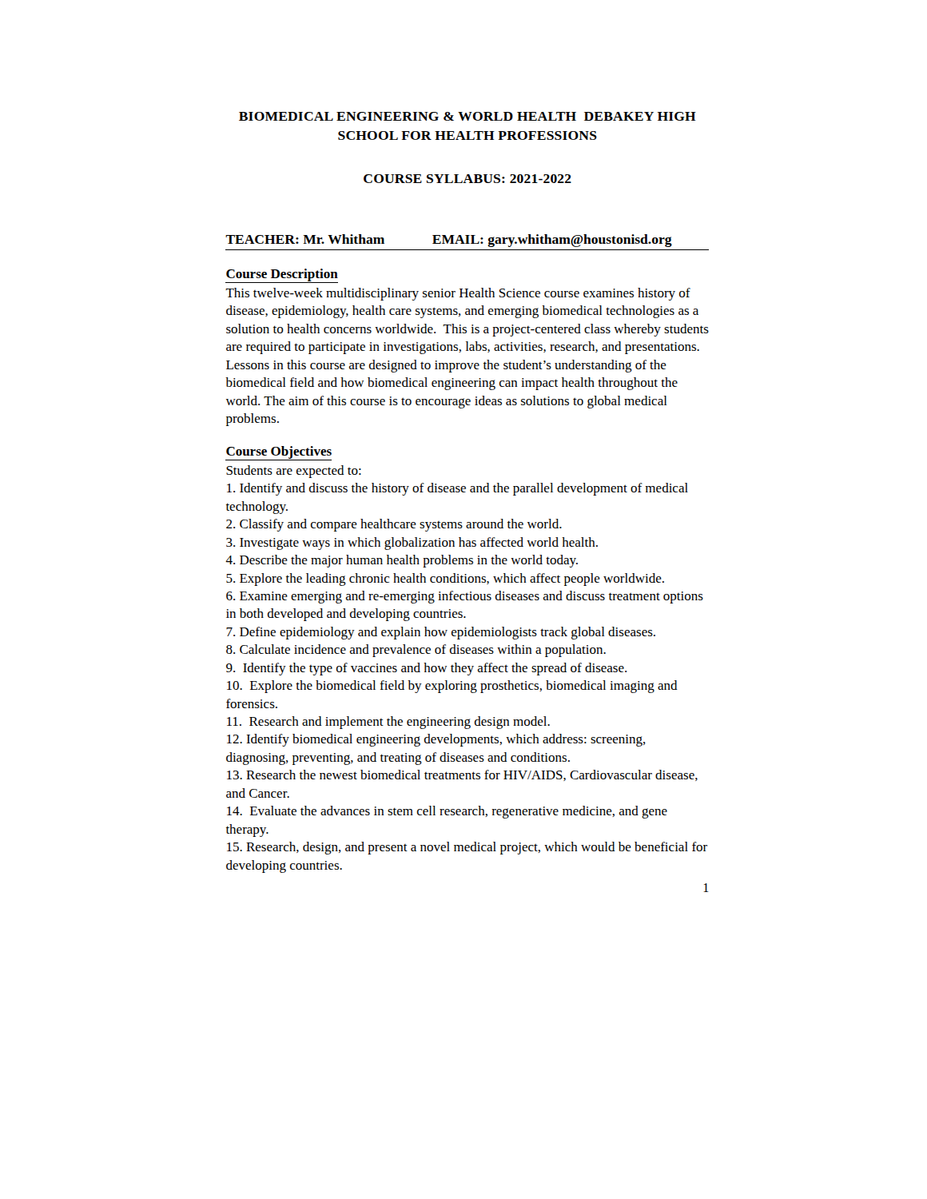BIOMEDICAL ENGINEERING & WORLD HEALTH DEBAKEY HIGH
SCHOOL FOR HEALTH PROFESSIONS
COURSE SYLLABUS: 2021-2022
TEACHER: Mr. Whitham EMAIL: gary.whitham@houstonisd.org
Course Description
This twelve-week multidisciplinary senior Health Science course examines history of disease, epidemiology, health care systems, and emerging biomedical technologies as a solution to health concerns worldwide. This is a project-centered class whereby students are required to participate in investigations, labs, activities, research, and presentations. Lessons in this course are designed to improve the student’s understanding of the biomedical field and how biomedical engineering can impact health throughout the world. The aim of this course is to encourage ideas as solutions to global medical problems.
Course Objectives
Students are expected to:
1. Identify and discuss the history of disease and the parallel development of medical technology.
2. Classify and compare healthcare systems around the world.
3. Investigate ways in which globalization has affected world health.
4. Describe the major human health problems in the world today.
5. Explore the leading chronic health conditions, which affect people worldwide.
6. Examine emerging and re-emerging infectious diseases and discuss treatment options in both developed and developing countries.
7. Define epidemiology and explain how epidemiologists track global diseases.
8. Calculate incidence and prevalence of diseases within a population.
9. Identify the type of vaccines and how they affect the spread of disease.
10. Explore the biomedical field by exploring prosthetics, biomedical imaging and forensics.
11. Research and implement the engineering design model.
12. Identify biomedical engineering developments, which address: screening, diagnosing, preventing, and treating of diseases and conditions.
13. Research the newest biomedical treatments for HIV/AIDS, Cardiovascular disease, and Cancer.
14. Evaluate the advances in stem cell research, regenerative medicine, and gene therapy.
15. Research, design, and present a novel medical project, which would be beneficial for developing countries.
1